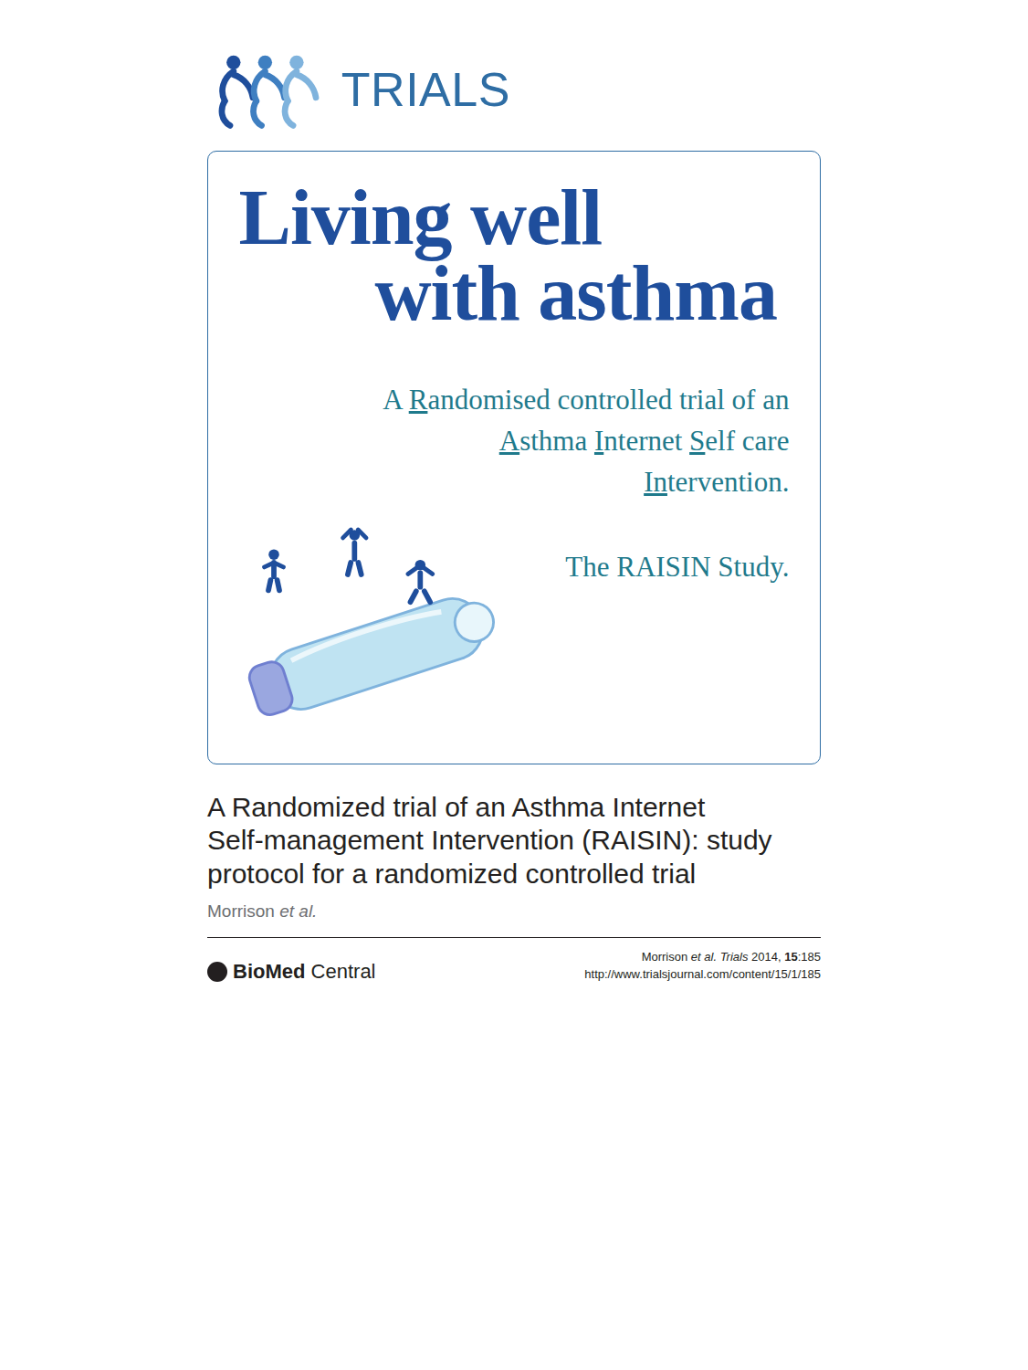TRIALS
Living well with asthma
A Randomised controlled trial of an
Asthma Internet Self care
Intervention.
The RAISIN Study.
A Randomized trial of an Asthma Internet
Self-management Intervention (RAISIN): study
protocol for a randomized controlled trial
Morrison et al.
BioMed Central
Morrison et al. Trials 2014, 15:185
http://www.trialsjournal.com/content/15/1/185